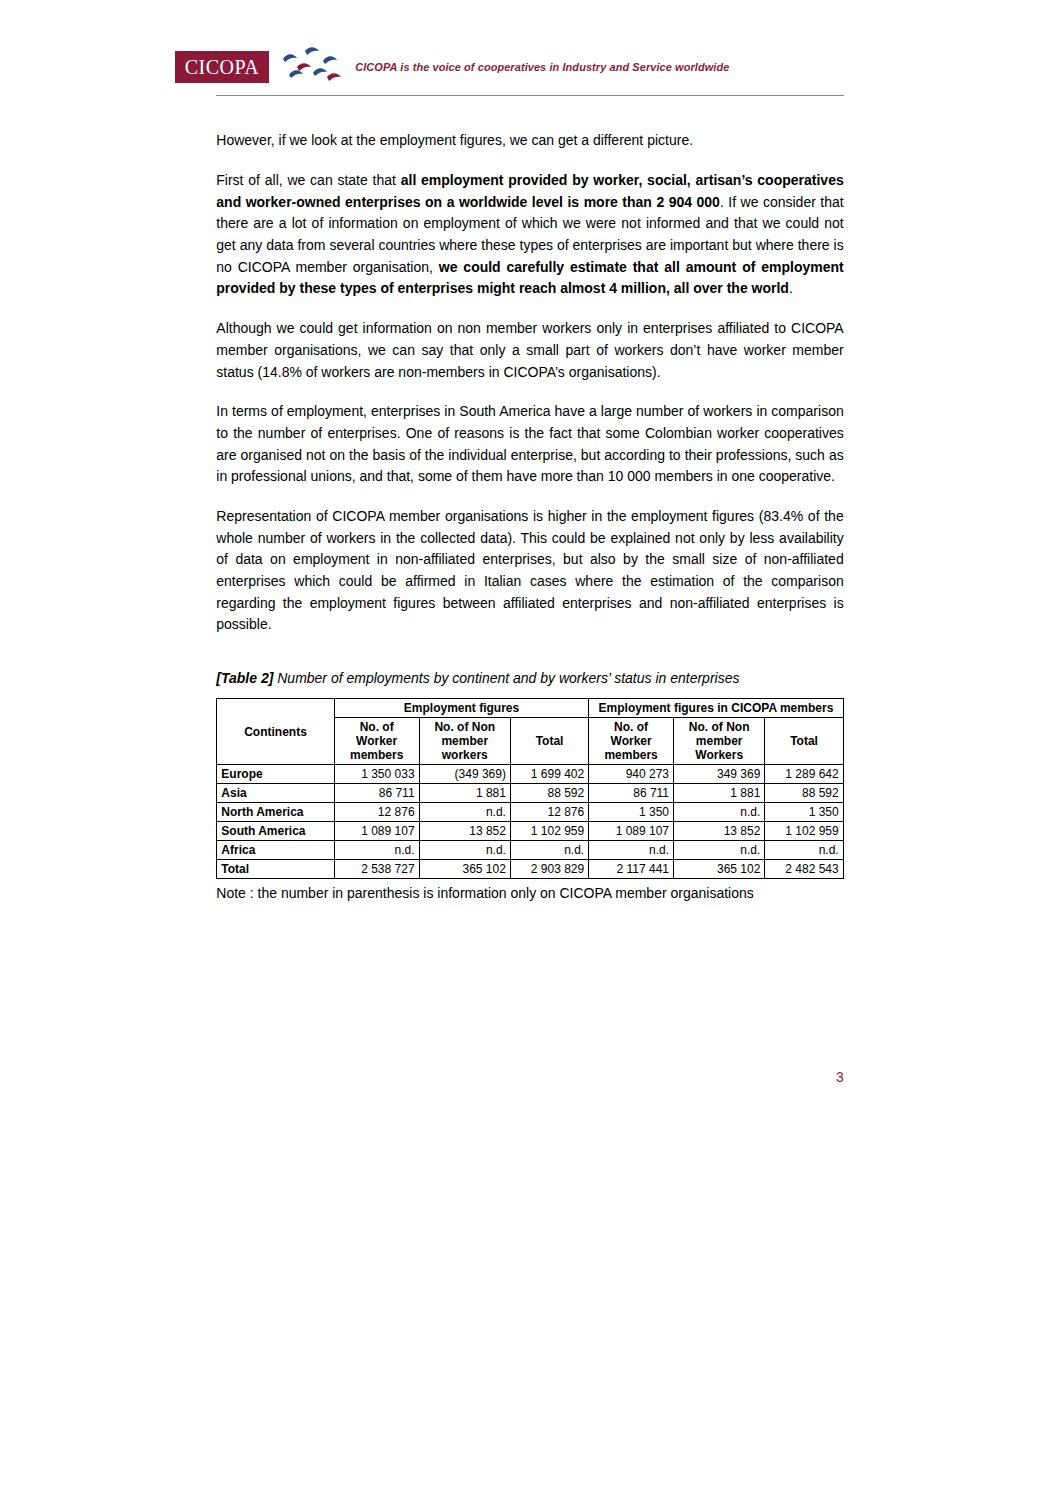CICOPA
CICOPA is the voice of cooperatives in Industry and Service worldwide
However, if we look at the employment figures, we can get a different picture.
First of all, we can state that all employment provided by worker, social, artisan’s cooperatives and worker-owned enterprises on a worldwide level is more than 2 904 000. If we consider that there are a lot of information on employment of which we were not informed and that we could not get any data from several countries where these types of enterprises are important but where there is no CICOPA member organisation, we could carefully estimate that all amount of employment provided by these types of enterprises might reach almost 4 million, all over the world.
Although we could get information on non member workers only in enterprises affiliated to CICOPA member organisations, we can say that only a small part of workers don’t have worker member status (14.8% of workers are non-members in CICOPA’s organisations).
In terms of employment, enterprises in South America have a large number of workers in comparison to the number of enterprises. One of reasons is the fact that some Colombian worker cooperatives are organised not on the basis of the individual enterprise, but according to their professions, such as in professional unions, and that, some of them have more than 10 000 members in one cooperative.
Representation of CICOPA member organisations is higher in the employment figures (83.4% of the whole number of workers in the collected data). This could be explained not only by less availability of data on employment in non-affiliated enterprises, but also by the small size of non-affiliated enterprises which could be affirmed in Italian cases where the estimation of the comparison regarding the employment figures between affiliated enterprises and non-affiliated enterprises is possible.
[Table 2] Number of employments by continent and by workers’ status in enterprises
| Continents | Employment figures | Employment figures in CICOPA members |
| --- | --- | --- |
| No. of Worker members | No. of Non member workers | Total | No. of Worker members | No. of Non member Workers | Total |
| Europe | 1 350 033 | (349 369) | 1 699 402 | 940 273 | 349 369 | 1 289 642 |
| Asia | 86 711 | 1 881 | 88 592 | 86 711 | 1 881 | 88 592 |
| North America | 12 876 | n.d. | 12 876 | 1 350 | n.d. | 1 350 |
| South America | 1 089 107 | 13 852 | 1 102 959 | 1 089 107 | 13 852 | 1 102 959 |
| Africa | n.d. | n.d. | n.d. | n.d. | n.d. | n.d. |
| Total | 2 538 727 | 365 102 | 2 903 829 | 2 117 441 | 365 102 | 2 482 543 |
Note : the number in parenthesis is information only on CICOPA member organisations
3